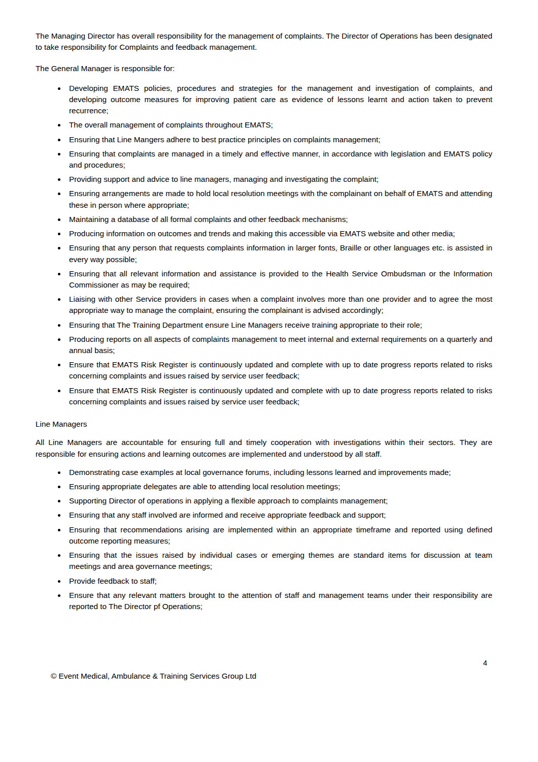The Managing Director has overall responsibility for the management of complaints. The Director of Operations has been designated to take responsibility for Complaints and feedback management.
The General Manager is responsible for:
Developing EMATS policies, procedures and strategies for the management and investigation of complaints, and developing outcome measures for improving patient care as evidence of lessons learnt and action taken to prevent recurrence;
The overall management of complaints throughout EMATS;
Ensuring that Line Mangers adhere to best practice principles on complaints management;
Ensuring that complaints are managed in a timely and effective manner, in accordance with legislation and EMATS policy and procedures;
Providing support and advice to line managers, managing and investigating the complaint;
Ensuring arrangements are made to hold local resolution meetings with the complainant on behalf of EMATS and attending these in person where appropriate;
Maintaining a database of all formal complaints and other feedback mechanisms;
Producing information on outcomes and trends and making this accessible via EMATS website and other media;
Ensuring that any person that requests complaints information in larger fonts, Braille or other languages etc. is assisted in every way possible;
Ensuring that all relevant information and assistance is provided to the Health Service Ombudsman or the Information Commissioner as may be required;
Liaising with other Service providers in cases when a complaint involves more than one provider and to agree the most appropriate way to manage the complaint, ensuring the complainant is advised accordingly;
Ensuring that The Training Department ensure Line Managers receive training appropriate to their role;
Producing reports on all aspects of complaints management to meet internal and external requirements on a quarterly and annual basis;
Ensure that EMATS Risk Register is continuously updated and complete with up to date progress reports related to risks concerning complaints and issues raised by service user feedback;
Ensure that EMATS Risk Register is continuously updated and complete with up to date progress reports related to risks concerning complaints and issues raised by service user feedback;
Line Managers
All Line Managers are accountable for ensuring full and timely cooperation with investigations within their sectors. They are responsible for ensuring actions and learning outcomes are implemented and understood by all staff.
Demonstrating case examples at local governance forums, including lessons learned and improvements made;
Ensuring appropriate delegates are able to attending local resolution meetings;
Supporting Director of operations in applying a flexible approach to complaints management;
Ensuring that any staff involved are informed and receive appropriate feedback and support;
Ensuring that recommendations arising are implemented within an appropriate timeframe and reported using defined outcome reporting measures;
Ensuring that the issues raised by individual cases or emerging themes are standard items for discussion at team meetings and area governance meetings;
Provide feedback to staff;
Ensure that any relevant matters brought to the attention of staff and management teams under their responsibility are reported to The Director pf Operations;
4
© Event Medical, Ambulance & Training Services Group Ltd